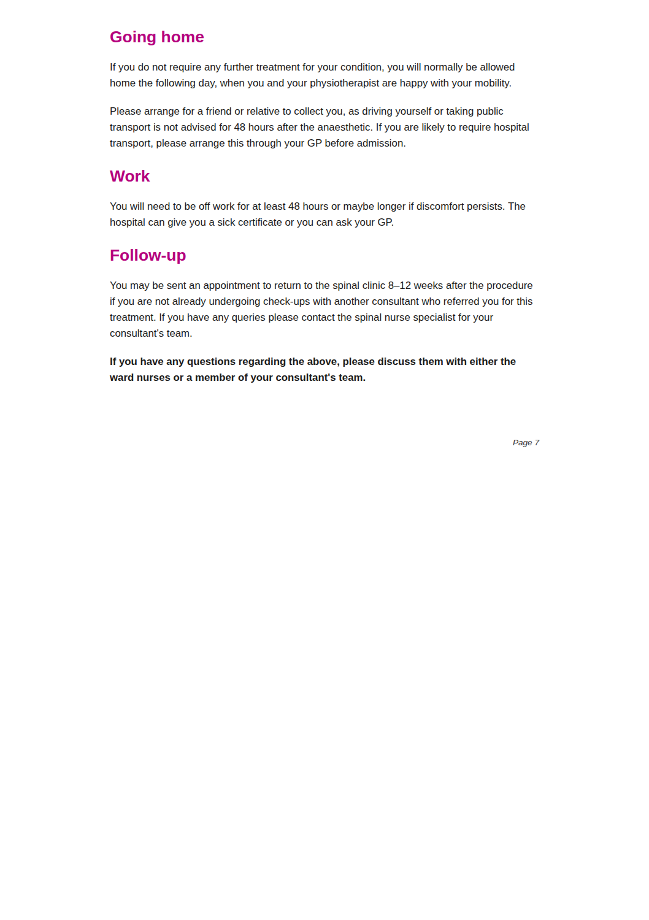Going home
If you do not require any further treatment for your condition, you will normally be allowed home the following day, when you and your physiotherapist are happy with your mobility.
Please arrange for a friend or relative to collect you, as driving yourself or taking public transport is not advised for 48 hours after the anaesthetic. If you are likely to require hospital transport, please arrange this through your GP before admission.
Work
You will need to be off work for at least 48 hours or maybe longer if discomfort persists. The hospital can give you a sick certificate or you can ask your GP.
Follow-up
You may be sent an appointment to return to the spinal clinic 8–12 weeks after the procedure if you are not already undergoing check-ups with another consultant who referred you for this treatment. If you have any queries please contact the spinal nurse specialist for your consultant's team.
If you have any questions regarding the above, please discuss them with either the ward nurses or a member of your consultant's team.
Page 7